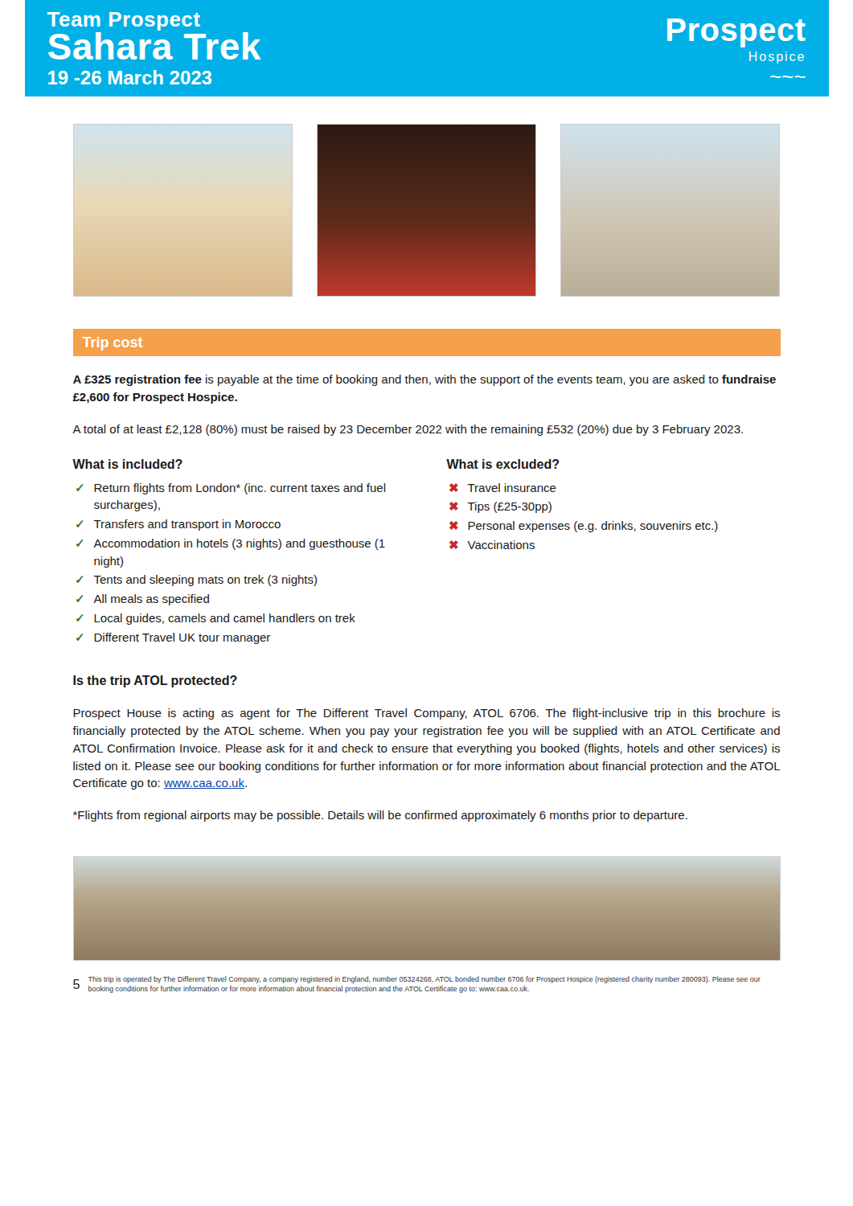Team Prospect
Sahara Trek
19 -26 March 2023
Prospect
Hospice
~~~
Trip cost
A £325 registration fee is payable at the time of booking and then, with the support of the events team, you are asked to fundraise £2,600 for Prospect Hospice.
A total of at least £2,128 (80%) must be raised by 23 December 2022 with the remaining £532 (20%) due by 3 February 2023.
What is included?
Return flights from London* (inc. current taxes and fuel surcharges),
Transfers and transport in Morocco
Accommodation in hotels (3 nights) and guesthouse (1 night)
Tents and sleeping mats on trek (3 nights)
All meals as specified
Local guides, camels and camel handlers on trek
Different Travel UK tour manager
What is excluded?
Travel insurance
Tips (£25-30pp)
Personal expenses (e.g. drinks, souvenirs etc.)
Vaccinations
Is the trip ATOL protected?
Prospect House is acting as agent for The Different Travel Company, ATOL 6706. The flight-inclusive trip in this brochure is financially protected by the ATOL scheme. When you pay your registration fee you will be supplied with an ATOL Certificate and ATOL Confirmation Invoice. Please ask for it and check to ensure that everything you booked (flights, hotels and other services) is listed on it. Please see our booking conditions for further information or for more information about financial protection and the ATOL Certificate go to: www.caa.co.uk.
*Flights from regional airports may be possible. Details will be confirmed approximately 6 months prior to departure.
5
This trip is operated by The Different Travel Company, a company registered in England, number 05324268, ATOL bonded number 6706 for Prospect Hospice (registered charity number 280093). Please see our booking conditions for further information or for more information about financial protection and the ATOL Certificate go to: www.caa.co.uk.